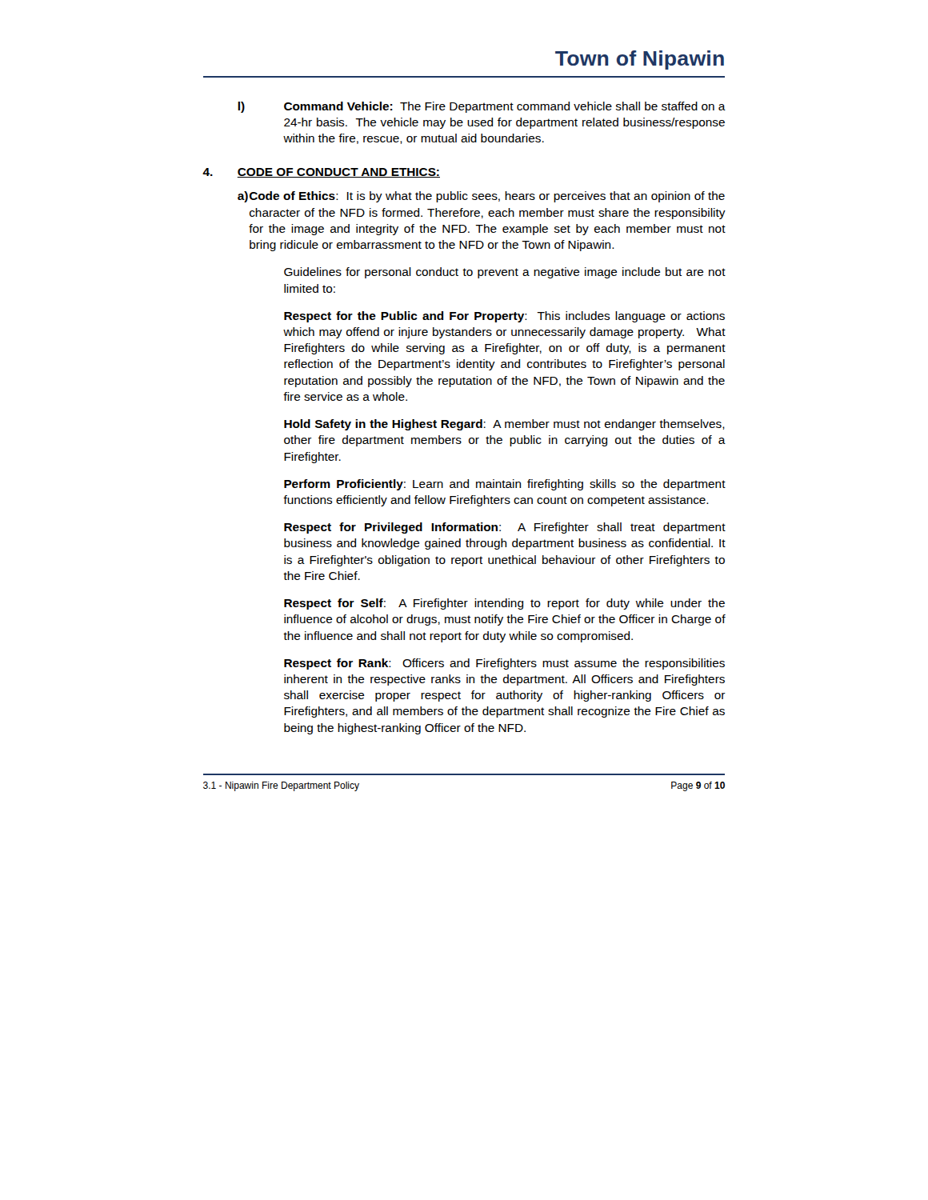Town of Nipawin
l)
Command Vehicle: The Fire Department command vehicle shall be staffed on a 24-hr basis. The vehicle may be used for department related business/response within the fire, rescue, or mutual aid boundaries.
4.
CODE OF CONDUCT AND ETHICS:
a)
Code of Ethics: It is by what the public sees, hears or perceives that an opinion of the character of the NFD is formed. Therefore, each member must share the responsibility for the image and integrity of the NFD. The example set by each member must not bring ridicule or embarrassment to the NFD or the Town of Nipawin.
Guidelines for personal conduct to prevent a negative image include but are not limited to:
Respect for the Public and For Property: This includes language or actions which may offend or injure bystanders or unnecessarily damage property. What Firefighters do while serving as a Firefighter, on or off duty, is a permanent reflection of the Department’s identity and contributes to Firefighter’s personal reputation and possibly the reputation of the NFD, the Town of Nipawin and the fire service as a whole.
Hold Safety in the Highest Regard: A member must not endanger themselves, other fire department members or the public in carrying out the duties of a Firefighter.
Perform Proficiently: Learn and maintain firefighting skills so the department functions efficiently and fellow Firefighters can count on competent assistance.
Respect for Privileged Information: A Firefighter shall treat department business and knowledge gained through department business as confidential. It is a Firefighter's obligation to report unethical behaviour of other Firefighters to the Fire Chief.
Respect for Self: A Firefighter intending to report for duty while under the influence of alcohol or drugs, must notify the Fire Chief or the Officer in Charge of the influence and shall not report for duty while so compromised.
Respect for Rank: Officers and Firefighters must assume the responsibilities inherent in the respective ranks in the department. All Officers and Firefighters shall exercise proper respect for authority of higher-ranking Officers or Firefighters, and all members of the department shall recognize the Fire Chief as being the highest-ranking Officer of the NFD.
3.1 - Nipawin Fire Department Policy
Page 9 of 10